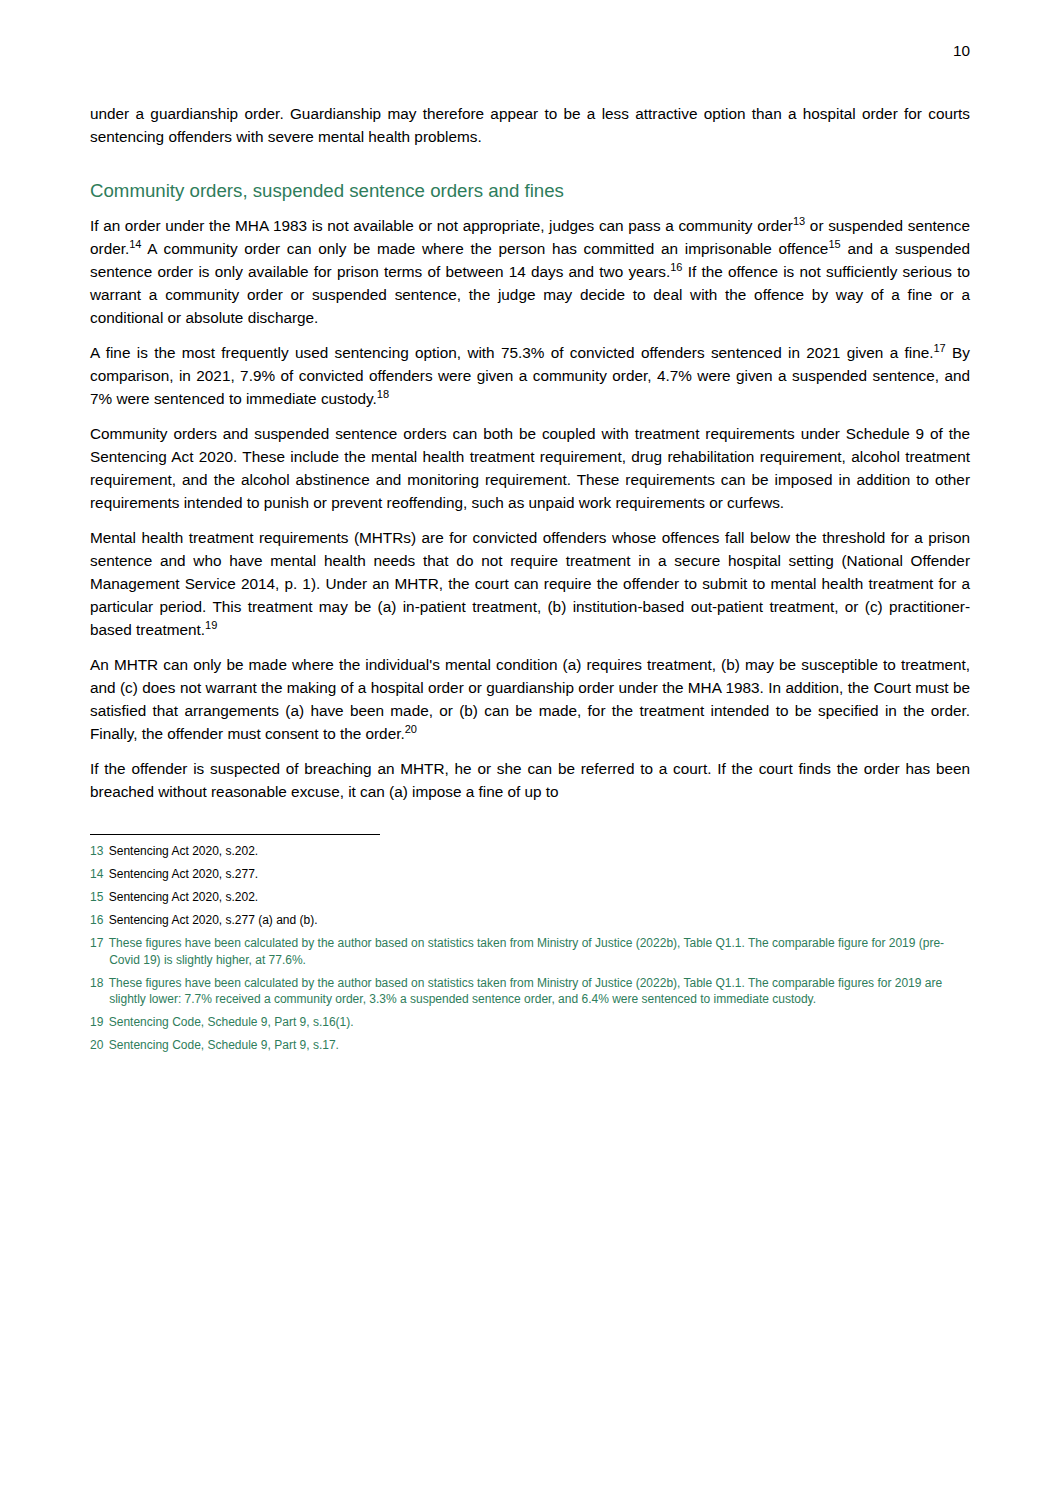10
under a guardianship order. Guardianship may therefore appear to be a less attractive option than a hospital order for courts sentencing offenders with severe mental health problems.
Community orders, suspended sentence orders and fines
If an order under the MHA 1983 is not available or not appropriate, judges can pass a community order13 or suspended sentence order.14 A community order can only be made where the person has committed an imprisonable offence15 and a suspended sentence order is only available for prison terms of between 14 days and two years.16 If the offence is not sufficiently serious to warrant a community order or suspended sentence, the judge may decide to deal with the offence by way of a fine or a conditional or absolute discharge.
A fine is the most frequently used sentencing option, with 75.3% of convicted offenders sentenced in 2021 given a fine.17 By comparison, in 2021, 7.9% of convicted offenders were given a community order, 4.7% were given a suspended sentence, and 7% were sentenced to immediate custody.18
Community orders and suspended sentence orders can both be coupled with treatment requirements under Schedule 9 of the Sentencing Act 2020. These include the mental health treatment requirement, drug rehabilitation requirement, alcohol treatment requirement, and the alcohol abstinence and monitoring requirement. These requirements can be imposed in addition to other requirements intended to punish or prevent reoffending, such as unpaid work requirements or curfews.
Mental health treatment requirements (MHTRs) are for convicted offenders whose offences fall below the threshold for a prison sentence and who have mental health needs that do not require treatment in a secure hospital setting (National Offender Management Service 2014, p. 1). Under an MHTR, the court can require the offender to submit to mental health treatment for a particular period. This treatment may be (a) in-patient treatment, (b) institution-based out-patient treatment, or (c) practitioner-based treatment.19
An MHTR can only be made where the individual's mental condition (a) requires treatment, (b) may be susceptible to treatment, and (c) does not warrant the making of a hospital order or guardianship order under the MHA 1983. In addition, the Court must be satisfied that arrangements (a) have been made, or (b) can be made, for the treatment intended to be specified in the order. Finally, the offender must consent to the order.20
If the offender is suspected of breaching an MHTR, he or she can be referred to a court. If the court finds the order has been breached without reasonable excuse, it can (a) impose a fine of up to
13 Sentencing Act 2020, s.202.
14 Sentencing Act 2020, s.277.
15 Sentencing Act 2020, s.202.
16 Sentencing Act 2020, s.277 (a) and (b).
17 These figures have been calculated by the author based on statistics taken from Ministry of Justice (2022b), Table Q1.1. The comparable figure for 2019 (pre-Covid 19) is slightly higher, at 77.6%.
18 These figures have been calculated by the author based on statistics taken from Ministry of Justice (2022b), Table Q1.1. The comparable figures for 2019 are slightly lower: 7.7% received a community order, 3.3% a suspended sentence order, and 6.4% were sentenced to immediate custody.
19 Sentencing Code, Schedule 9, Part 9, s.16(1).
20 Sentencing Code, Schedule 9, Part 9, s.17.